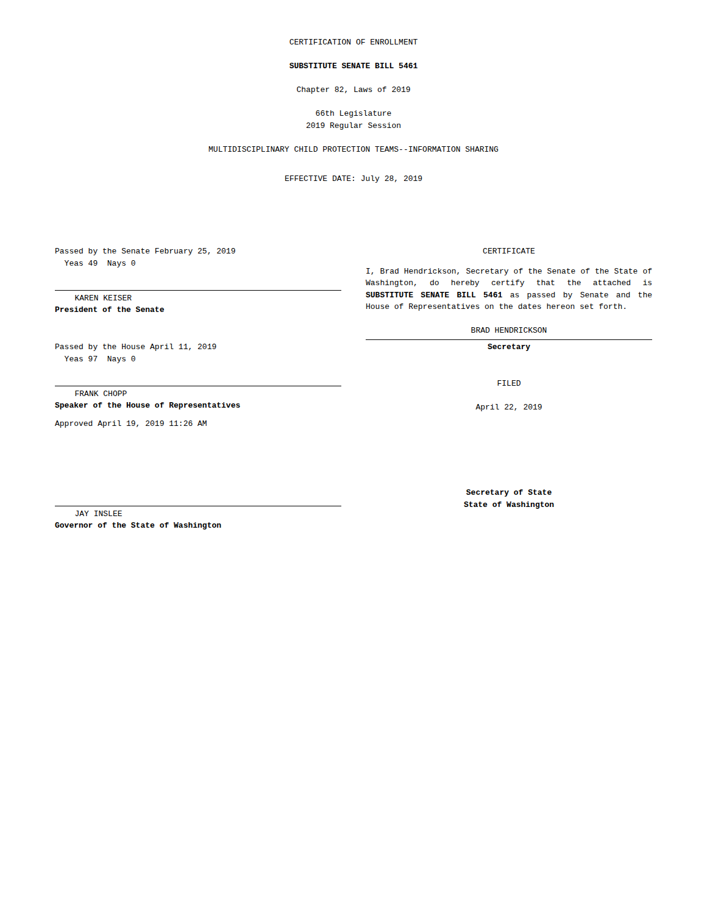CERTIFICATION OF ENROLLMENT
SUBSTITUTE SENATE BILL 5461
Chapter 82, Laws of 2019
66th Legislature
2019 Regular Session
MULTIDISCIPLINARY CHILD PROTECTION TEAMS--INFORMATION SHARING
EFFECTIVE DATE: July 28, 2019
Passed by the Senate February 25, 2019
Yeas 49 Nays 0
KAREN KEISER
President of the Senate
Passed by the House April 11, 2019
Yeas 97 Nays 0
FRANK CHOPP
Speaker of the House of Representatives
Approved April 19, 2019 11:26 AM
CERTIFICATE
I, Brad Hendrickson, Secretary of the Senate of the State of Washington, do hereby certify that the attached is SUBSTITUTE SENATE BILL 5461 as passed by Senate and the House of Representatives on the dates hereon set forth.
BRAD HENDRICKSON
Secretary
FILED
April 22, 2019
JAY INSLEE
Governor of the State of Washington
Secretary of State
State of Washington